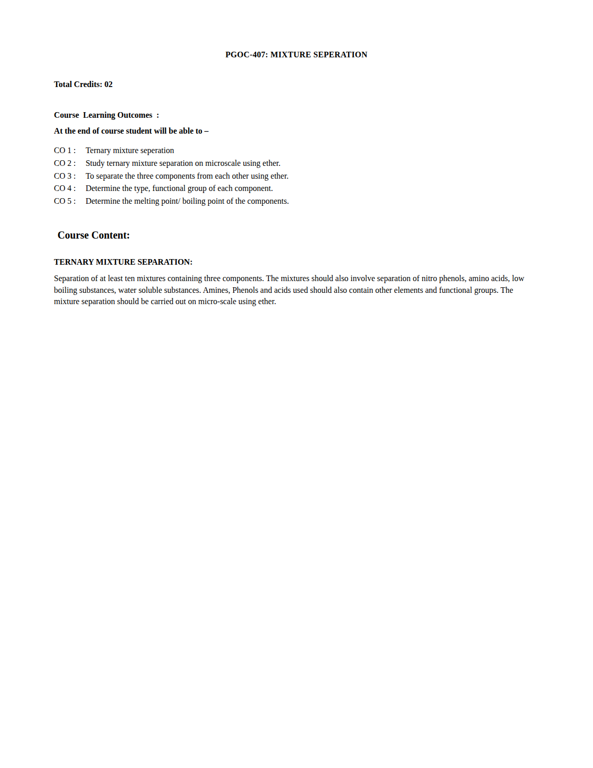PGOC-407: MIXTURE SEPERATION
Total Credits: 02
Course Learning Outcomes :
At the end of course student will be able to –
| CO 1 : | Ternary mixture seperation |
| CO 2 : | Study ternary mixture separation on microscale using ether. |
| CO 3 : | To separate the three components from each other using ether. |
| CO 4 : | Determine the type, functional group of each component. |
| CO 5 : | Determine the melting point/ boiling point of the components. |
Course Content:
TERNARY MIXTURE SEPARATION:
Separation of at least ten mixtures containing three components. The mixtures should also involve separation of nitro phenols, amino acids, low boiling substances, water soluble substances. Amines, Phenols and acids used should also contain other elements and functional groups. The mixture separation should be carried out on micro-scale using ether.